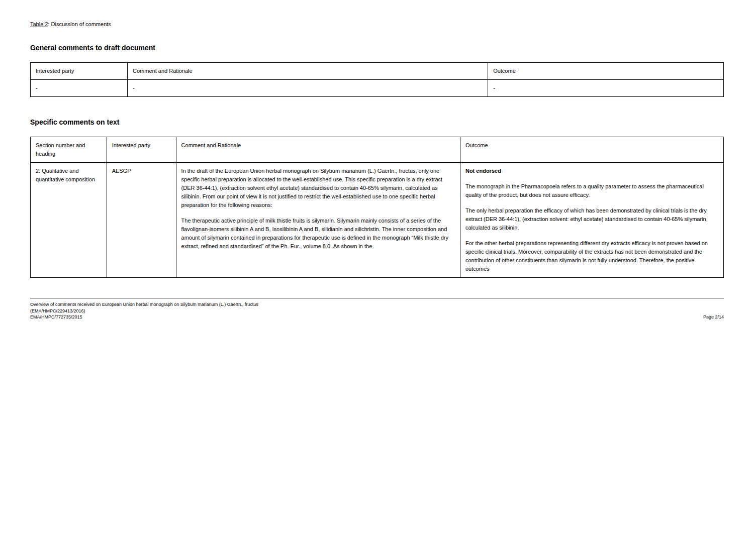Table 2: Discussion of comments
General comments to draft document
| Interested party | Comment and Rationale | Outcome |
| - | - | - |
Specific comments on text
| Section number and heading | Interested party | Comment and Rationale | Outcome |
| 2. Qualitative and quantitative composition | AESGP | In the draft of the European Union herbal monograph on Silybum marianum (L.) Gaertn., fructus, only one specific herbal preparation is allocated to the well-established use. This specific preparation is a dry extract (DER 36-44:1), (extraction solvent ethyl acetate) standardised to contain 40-65% silymarin, calculated as silibinin. From our point of view it is not justified to restrict the well-established use to one specific herbal preparation for the following reasons: The therapeutic active principle of milk thistle fruits is silymarin. Silymarin mainly consists of a series of the flavolignan-isomers silibinin A and B, Isosilibinin A and B, silidianin and silichristin. The inner composition and amount of silymarin contained in preparations for therapeutic use is defined in the monograph “Milk thistle dry extract, refined and standardised” of the Ph. Eur., volume 8.0. As shown in the | Not endorsed The monograph in the Pharmacopoeia refers to a quality parameter to assess the pharmaceutical quality of the product, but does not assure efficacy. The only herbal preparation the efficacy of which has been demonstrated by clinical trials is the dry extract (DER 36-44:1), (extraction solvent: ethyl acetate) standardised to contain 40-65% silymarin, calculated as silibinin. For the other herbal preparations representing different dry extracts efficacy is not proven based on specific clinical trials. Moreover, comparability of the extracts has not been demonstrated and the contribution of other constituents than silymarin is not fully understood. Therefore, the positive outcomes |
Overview of comments received on European Union herbal monograph on Silybum marianum (L.) Gaertn., fructus
(EMA/HMPC/229413/2016)
EMA/HMPC/772735/2015
Page 2/14